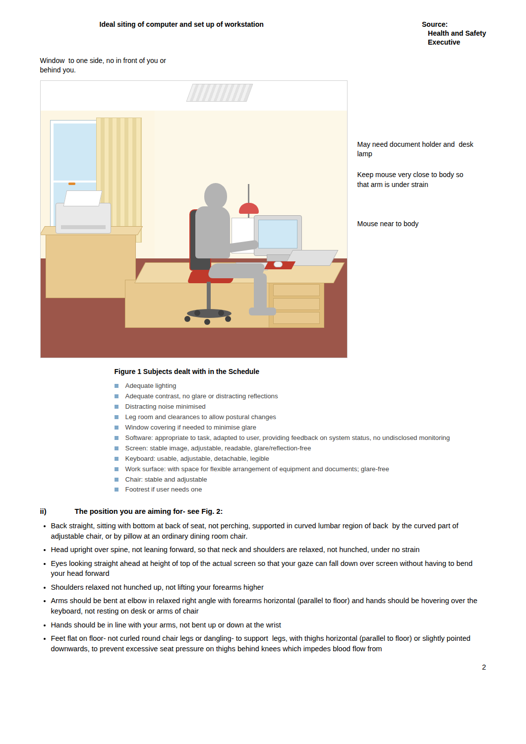Ideal siting of computer and set up of workstation
Source: Health and Safety
Executive
Window to one side, no in front of you or behind you.
May need document holder and desk lamp
Keep mouse very close to body so that arm is under strain
Mouse near to body
Figure 1 Subjects dealt with in the Schedule
Adequate lighting
Adequate contrast, no glare or distracting reflections
Distracting noise minimised
Leg room and clearances to allow postural changes
Window covering if needed to minimise glare
Software: appropriate to task, adapted to user, providing feedback on system status, no undisclosed monitoring
Screen: stable image, adjustable, readable, glare/reflection-free
Keyboard: usable, adjustable, detachable, legible
Work surface: with space for flexible arrangement of equipment and documents; glare-free
Chair: stable and adjustable
Footrest if user needs one
ii) The position you are aiming for- see Fig. 2:
Back straight, sitting with bottom at back of seat, not perching, supported in curved lumbar region of back by the curved part of adjustable chair, or by pillow at an ordinary dining room chair.
Head upright over spine, not leaning forward, so that neck and shoulders are relaxed, not hunched, under no strain
Eyes looking straight ahead at height of top of the actual screen so that your gaze can fall down over screen without having to bend your head forward
Shoulders relaxed not hunched up, not lifting your forearms higher
Arms should be bent at elbow in relaxed right angle with forearms horizontal (parallel to floor) and hands should be hovering over the keyboard, not resting on desk or arms of chair
Hands should be in line with your arms, not bent up or down at the wrist
Feet flat on floor- not curled round chair legs or dangling- to support legs, with thighs horizontal (parallel to floor) or slightly pointed downwards, to prevent excessive seat pressure on thighs behind knees which impedes blood flow from
2